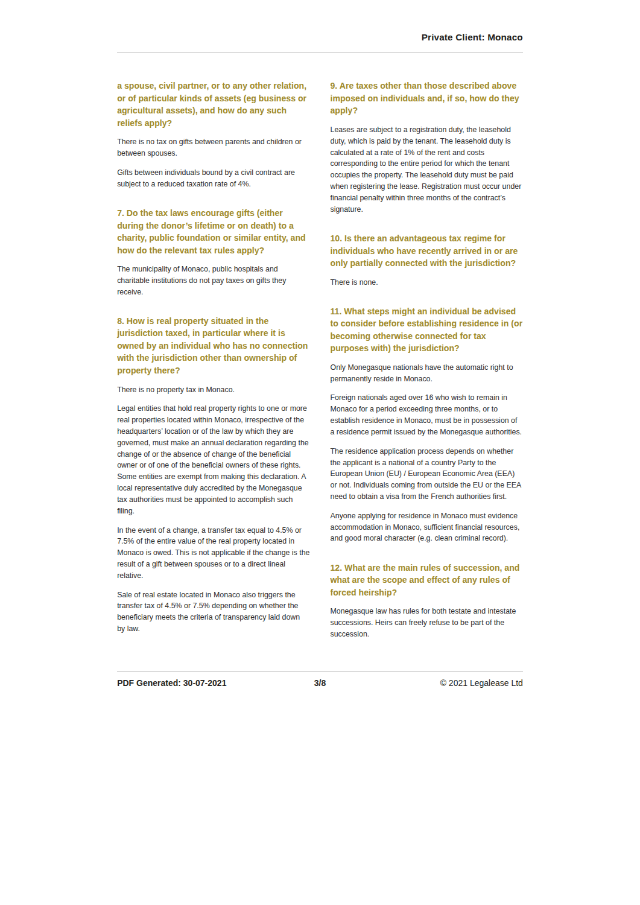Private Client: Monaco
a spouse, civil partner, or to any other relation, or of particular kinds of assets (eg business or agricultural assets), and how do any such reliefs apply?
There is no tax on gifts between parents and children or between spouses.
Gifts between individuals bound by a civil contract are subject to a reduced taxation rate of 4%.
7. Do the tax laws encourage gifts (either during the donor’s lifetime or on death) to a charity, public foundation or similar entity, and how do the relevant tax rules apply?
The municipality of Monaco, public hospitals and charitable institutions do not pay taxes on gifts they receive.
8. How is real property situated in the jurisdiction taxed, in particular where it is owned by an individual who has no connection with the jurisdiction other than ownership of property there?
There is no property tax in Monaco.
Legal entities that hold real property rights to one or more real properties located within Monaco, irrespective of the headquarters’ location or of the law by which they are governed, must make an annual declaration regarding the change of or the absence of change of the beneficial owner or of one of the beneficial owners of these rights. Some entities are exempt from making this declaration. A local representative duly accredited by the Monegasque tax authorities must be appointed to accomplish such filing.
In the event of a change, a transfer tax equal to 4.5% or 7.5% of the entire value of the real property located in Monaco is owed. This is not applicable if the change is the result of a gift between spouses or to a direct lineal relative.
Sale of real estate located in Monaco also triggers the transfer tax of 4.5% or 7.5% depending on whether the beneficiary meets the criteria of transparency laid down by law.
9. Are taxes other than those described above imposed on individuals and, if so, how do they apply?
Leases are subject to a registration duty, the leasehold duty, which is paid by the tenant. The leasehold duty is calculated at a rate of 1% of the rent and costs corresponding to the entire period for which the tenant occupies the property. The leasehold duty must be paid when registering the lease. Registration must occur under financial penalty within three months of the contract’s signature.
10. Is there an advantageous tax regime for individuals who have recently arrived in or are only partially connected with the jurisdiction?
There is none.
11. What steps might an individual be advised to consider before establishing residence in (or becoming otherwise connected for tax purposes with) the jurisdiction?
Only Monegasque nationals have the automatic right to permanently reside in Monaco.
Foreign nationals aged over 16 who wish to remain in Monaco for a period exceeding three months, or to establish residence in Monaco, must be in possession of a residence permit issued by the Monegasque authorities.
The residence application process depends on whether the applicant is a national of a country Party to the European Union (EU) / European Economic Area (EEA) or not. Individuals coming from outside the EU or the EEA need to obtain a visa from the French authorities first.
Anyone applying for residence in Monaco must evidence accommodation in Monaco, sufficient financial resources, and good moral character (e.g. clean criminal record).
12. What are the main rules of succession, and what are the scope and effect of any rules of forced heirship?
Monegasque law has rules for both testate and intestate successions. Heirs can freely refuse to be part of the succession.
PDF Generated: 30-07-2021
3/8
© 2021 Legalease Ltd